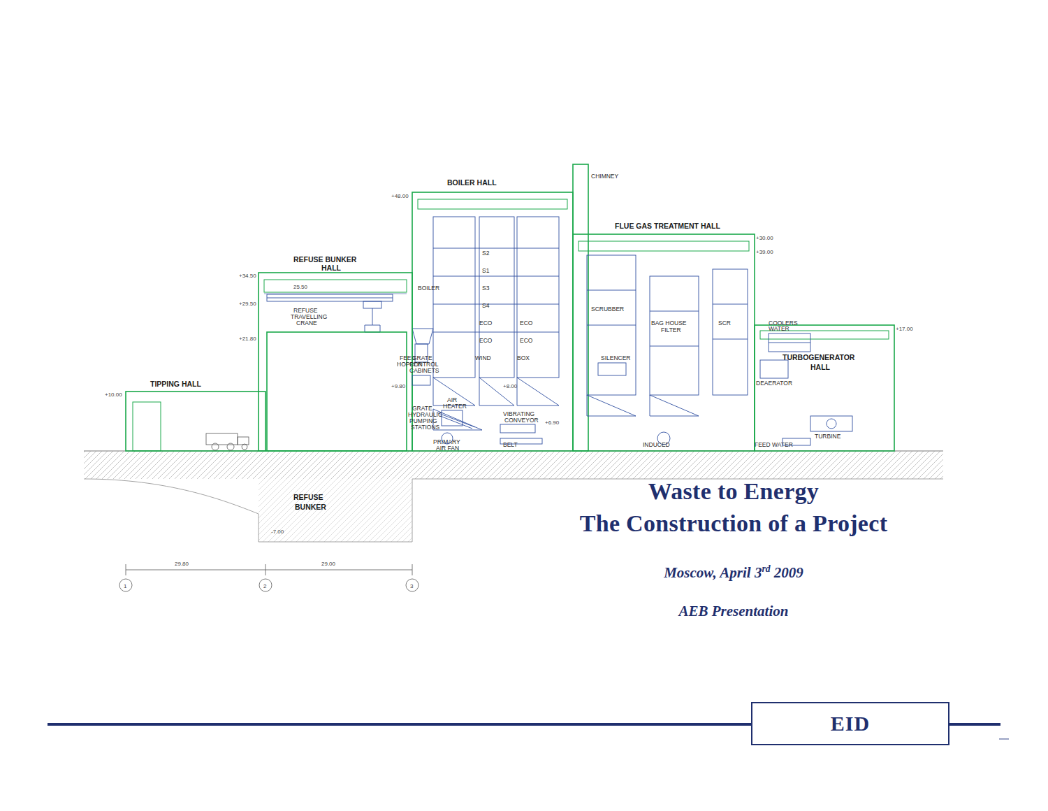TIPPING HALL +10.00 REFUSE BUNKER HALL +34.50 +29.50 +21.80 25.50 REFUSE TRAVELLING CRANE REFUSE BUNKER -7.00 FEED HOPPER BOILER HALL +48.00 CHIMNEY BOILER S2 S1 S3 S4 ECO ECO ECO ECO WIND BOX GRATE CONTROL CABINETS GRATE HYDRAULIC PUMPING STATIONS AIR HEATER PRIMARY AIR FAN VIBRATING CONVEYOR +6.90 BELT +8.00 +9.80 FLUE GAS TREATMENT HALL +30.00 +39.00 SCRUBBER SILENCER BAG HOUSE FILTER SCR INDUCED TURBOGENERATOR HALL +17.00 WATER COOLERS DEAERATOR TURBINE FEED WATER 29.80 29.00 1 2 3
Waste to Energy
The Construction of a Project
Moscow, April 3rd 2009
AEB Presentation
EID